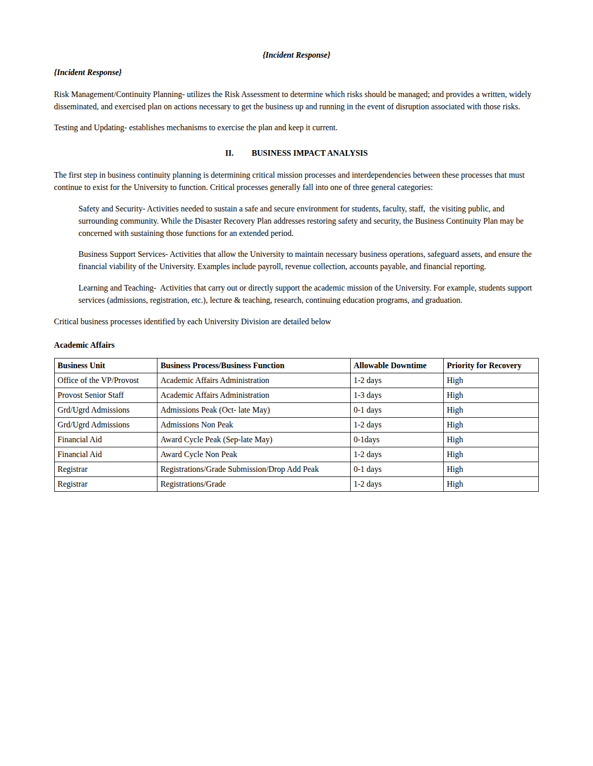{Incident Response}
{Incident Response}
Risk Management/Continuity Planning- utilizes the Risk Assessment to determine which risks should be managed; and provides a written, widely disseminated, and exercised plan on actions necessary to get the business up and running in the event of disruption associated with those risks.
Testing and Updating- establishes mechanisms to exercise the plan and keep it current.
II. BUSINESS IMPACT ANALYSIS
The first step in business continuity planning is determining critical mission processes and interdependencies between these processes that must continue to exist for the University to function. Critical processes generally fall into one of three general categories:
Safety and Security- Activities needed to sustain a safe and secure environment for students, faculty, staff, the visiting public, and surrounding community. While the Disaster Recovery Plan addresses restoring safety and security, the Business Continuity Plan may be concerned with sustaining those functions for an extended period.
Business Support Services- Activities that allow the University to maintain necessary business operations, safeguard assets, and ensure the financial viability of the University. Examples include payroll, revenue collection, accounts payable, and financial reporting.
Learning and Teaching- Activities that carry out or directly support the academic mission of the University. For example, students support services (admissions, registration, etc.), lecture & teaching, research, continuing education programs, and graduation.
Critical business processes identified by each University Division are detailed below
Academic Affairs
| Business Unit | Business Process/Business Function | Allowable Downtime | Priority for Recovery |
| --- | --- | --- | --- |
| Office of the VP/Provost | Academic Affairs Administration | 1-2 days | High |
| Provost Senior Staff | Academic Affairs Administration | 1-3 days | High |
| Grd/Ugrd Admissions | Admissions Peak (Oct- late May) | 0-1 days | High |
| Grd/Ugrd Admissions | Admissions Non Peak | 1-2 days | High |
| Financial Aid | Award Cycle Peak (Sep-late May) | 0-1days | High |
| Financial Aid | Award Cycle Non Peak | 1-2 days | High |
| Registrar | Registrations/Grade Submission/Drop Add Peak | 0-1 days | High |
| Registrar | Registrations/Grade | 1-2 days | High |